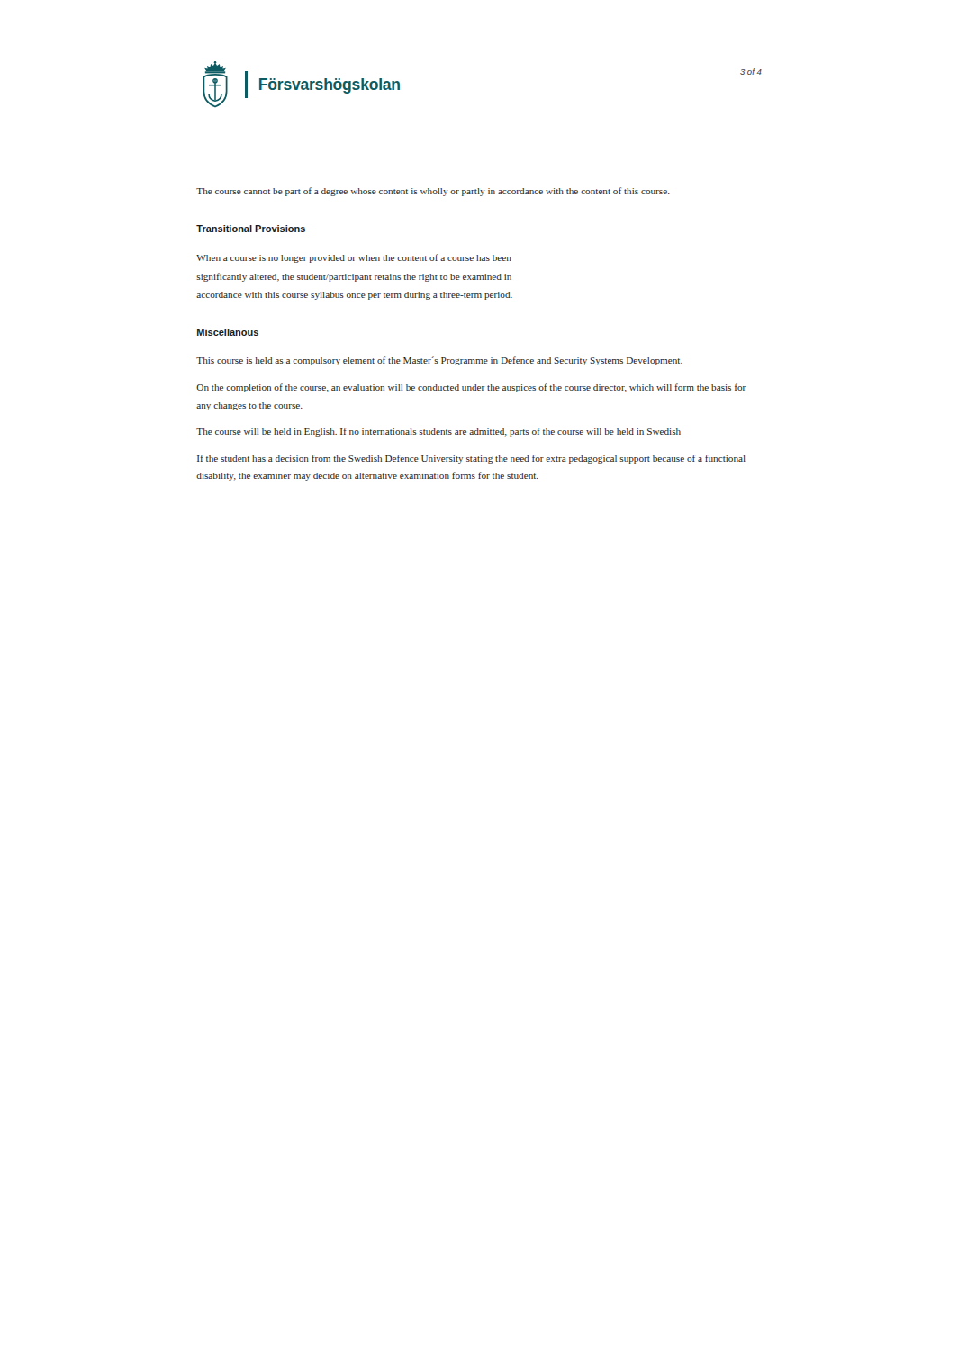Försvarshögskolan
3 of 4
The course cannot be part of a degree whose content is wholly or partly in accordance with the content of this course.
Transitional Provisions
When a course is no longer provided or when the content of a course has been
significantly altered, the student/participant retains the right to be examined in
accordance with this course syllabus once per term during a three-term period.
Miscellanous
This course is held as a compulsory element of the Master´s Programme in Defence and Security Systems Development.
On the completion of the course, an evaluation will be conducted under the auspices of the course director, which will form the basis for any changes to the course.
The course will be held in English. If no internationals students are admitted, parts of the course will be held in Swedish
If the student has a decision from the Swedish Defence University stating the need for extra pedagogical support because of a functional disability, the examiner may decide on alternative examination forms for the student.